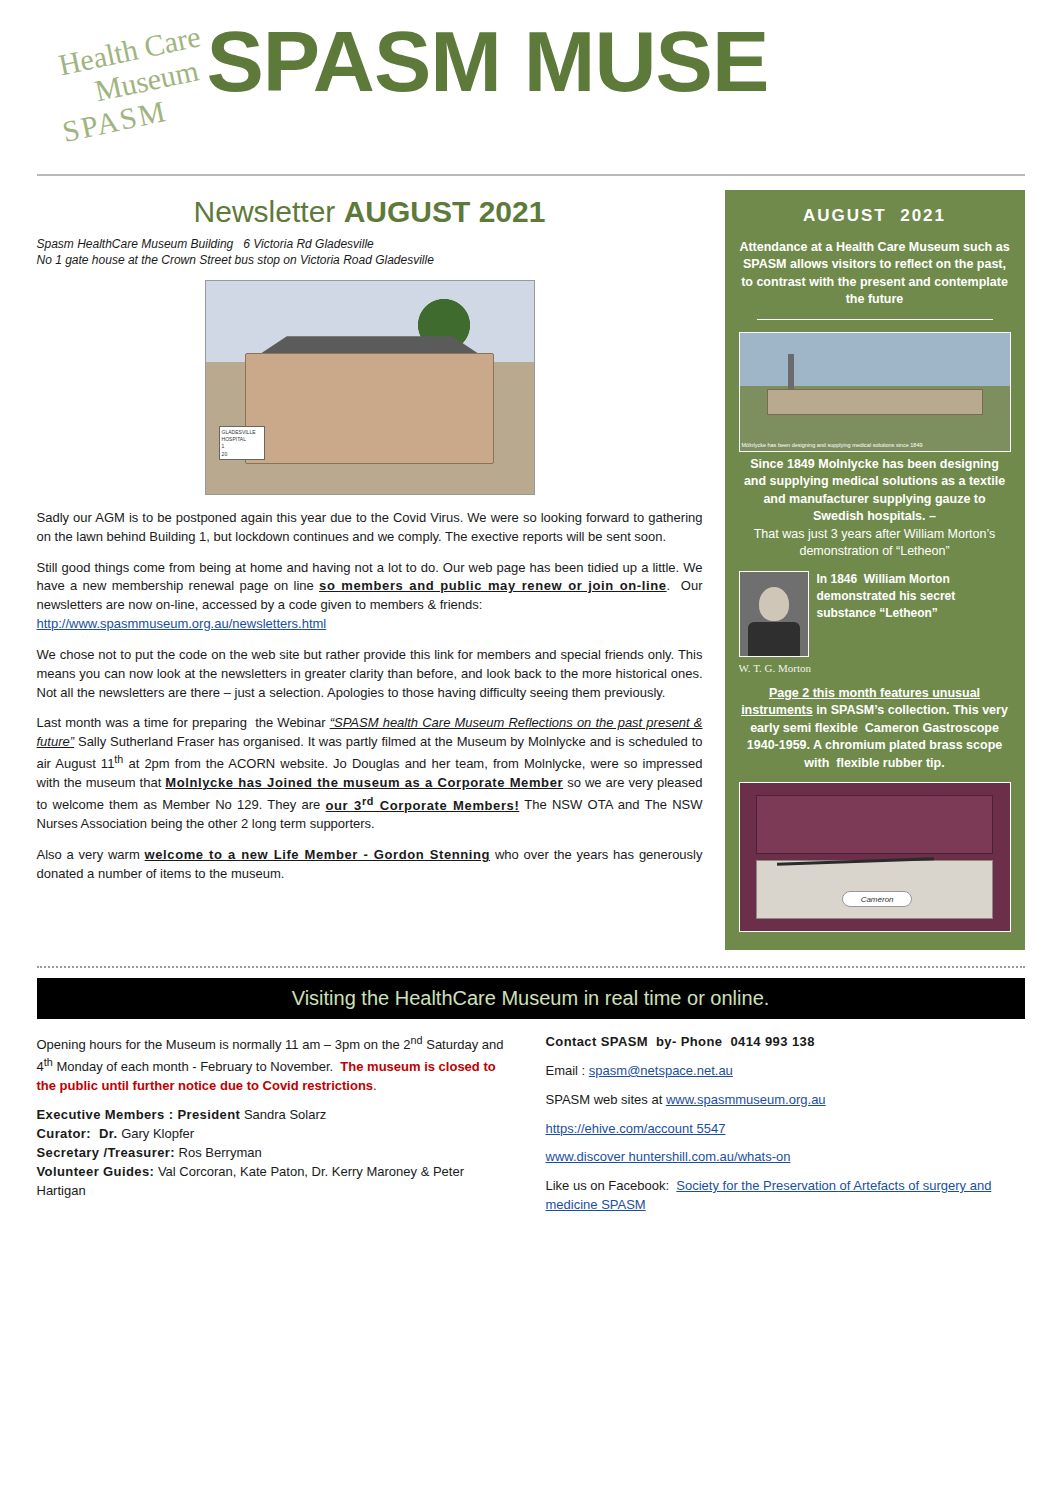Health Care Museum SPASM
SPASM MUSE
Newsletter AUGUST 2021
Spasm HealthCare Museum Building 6 Victoria Rd Gladesville
No 1 gate house at the Crown Street bus stop on Victoria Road Gladesville
GLADESVILLE HOSPITAL
1
20
Sadly our AGM is to be postponed again this year due to the Covid Virus. We were so looking forward to gathering on the lawn behind Building 1, but lockdown continues and we comply. The exective reports will be sent soon.
Still good things come from being at home and having not a lot to do. Our web page has been tidied up a little. We have a new membership renewal page on line so members and public may renew or join on-line. Our newsletters are now on-line, accessed by a code given to members & friends:
http://www.spasmmuseum.org.au/newsletters.html
We chose not to put the code on the web site but rather provide this link for members and special friends only. This means you can now look at the newsletters in greater clarity than before, and look back to the more historical ones. Not all the newsletters are there – just a selection. Apologies to those having difficulty seeing them previously.
Last month was a time for preparing the Webinar “SPASM health Care Museum Reflections on the past present & future” Sally Sutherland Fraser has organised. It was partly filmed at the Museum by Molnlycke and is scheduled to air August 11th at 2pm from the ACORN website. Jo Douglas and her team, from Molnlycke, were so impressed with the museum that Molnlycke has Joined the museum as a Corporate Member so we are very pleased to welcome them as Member No 129. They are our 3rd Corporate Members! The NSW OTA and The NSW Nurses Association being the other 2 long term supporters.
Also a very warm welcome to a new Life Member - Gordon Stenning who over the years has generously donated a number of items to the museum.
AUGUST 2021
Attendance at a Health Care Museum such as SPASM allows visitors to reflect on the past, to contrast with the present and contemplate the future
Mölnlycke has been designing and supplying medical solutions since 1849
Since 1849 Molnlycke has been designing and supplying medical solutions as a textile and manufacturer supplying gauze to Swedish hospitals. –
That was just 3 years after William Morton’s demonstration of “Letheon”
In 1846 William Morton demonstrated his secret substance “Letheon”
W. T. G. Morton
Page 2 this month features unusual instruments in SPASM’s collection. This very early semi flexible Cameron Gastroscope 1940-1959. A chromium plated brass scope with flexible rubber tip.
Cameron
Visiting the HealthCare Museum in real time or online.
Opening hours for the Museum is normally 11 am – 3pm on the 2nd Saturday and 4th Monday of each month - February to November. The museum is closed to the public until further notice due to Covid restrictions.
Executive Members : President Sandra Solarz
Curator: Dr. Gary Klopfer
Secretary /Treasurer: Ros Berryman
Volunteer Guides: Val Corcoran, Kate Paton, Dr. Kerry Maroney & Peter Hartigan
Contact SPASM by- Phone 0414 993 138
Email : spasm@netspace.net.au
SPASM web sites at www.spasmmuseum.org.au
https://ehive.com/account 5547
www.discover huntershill.com.au/whats-on
Like us on Facebook: Society for the Preservation of Artefacts of surgery and medicine SPASM